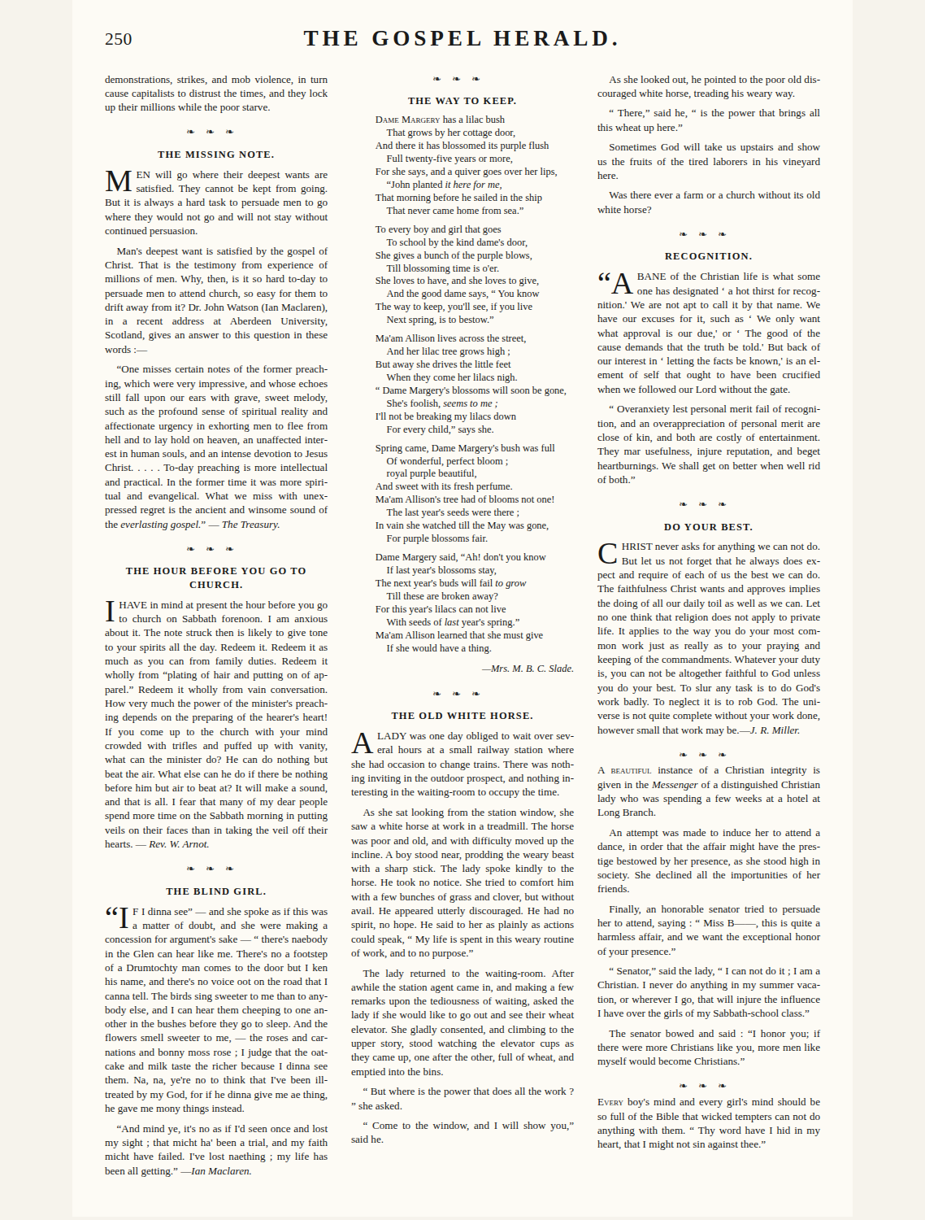250
The Gospel Herald.
demonstrations, strikes, and mob violence, in turn cause capitalists to distrust the times, and they lock up their millions while the poor starve.
❧❧❧
The Missing Note.
MEN will go where their deepest wants are satisfied. They cannot be kept from going. But it is always a hard task to persuade men to go where they would not go and will not stay without continued persuasion.
Man's deepest want is satisfied by the gospel of Christ. That is the testimony from experience of millions of men. Why, then, is it so hard to-day to persuade men to attend church, so easy for them to drift away from it? Dr. John Watson (Ian Maclaren), in a recent address at Aberdeen University, Scotland, gives an answer to this question in these words :—
“One misses certain notes of the former preaching, which were very impressive, and whose echoes still fall upon our ears with grave, sweet melody, such as the profound sense of spiritual reality and affectionate urgency in exhorting men to flee from hell and to lay hold on heaven, an unaffected interest in human souls, and an intense devotion to Jesus Christ. . . . . To-day preaching is more intellectual and practical. In the former time it was more spiritual and evangelical. What we miss with unexpressed regret is the ancient and winsome sound of the everlasting gospel.” — The Treasury.
❧❧❧
The Hour Before You Go to Church.
I HAVE in mind at present the hour before you go to church on Sabbath forenoon. I am anxious about it. The note struck then is likely to give tone to your spirits all the day. Redeem it. Redeem it as much as you can from family duties. Redeem it wholly from “plating of hair and putting on of apparel.” Redeem it wholly from vain conversation. How very much the power of the minister's preaching depends on the preparing of the hearer's heart! If you come up to the church with your mind crowded with trifles and puffed up with vanity, what can the minister do? He can do nothing but beat the air. What else can he do if there be nothing before him but air to beat at? It will make a sound, and that is all. I fear that many of my dear people spend more time on the Sabbath morning in putting veils on their faces than in taking the veil off their hearts. — Rev. W. Arnot.
❧❧❧
The Blind Girl.
“IF I dinna see” — and she spoke as if this was a matter of doubt, and she were making a concession for argument's sake — “ there's naebody in the Glen can hear like me. There's no a footstep of a Drumtochty man comes to the door but I ken his name, and there's no voice oot on the road that I canna tell. The birds sing sweeter to me than to anybody else, and I can hear them cheeping to one another in the bushes before they go to sleep. And the flowers smell sweeter to me, — the roses and carnations and bonny moss rose ; I judge that the oatcake and milk taste the richer because I dinna see them. Na, na, ye're no to think that I've been ill-treated by my God, for if he dinna give me ae thing, he gave me mony things instead.
“And mind ye, it's no as if I'd seen once and lost my sight ; that micht ha' been a trial, and my faith micht have failed. I've lost naething ; my life has been all getting.” —Ian Maclaren.
❧❧❧
The Way to Keep.
Dame Margery has a lilac bush
That grows by her cottage door,
And there it has blossomed its purple flush
Full twenty-five years or more,
For she says, and a quiver goes over her lips,
“John planted it here for me,
That morning before he sailed in the ship
That never came home from sea.”
To every boy and girl that goes
To school by the kind dame's door,
She gives a bunch of the purple blows,
Till blossoming time is o'er.
She loves to have, and she loves to give,
And the good dame says, “ You know
The way to keep, you'll see, if you live
Next spring, is to bestow.”
Ma'am Allison lives across the street,
And her lilac tree grows high ;
But away she drives the little feet
When they come her lilacs nigh.
“ Dame Margery's blossoms will soon be gone,
She's foolish, seems to me ;
I'll not be breaking my lilacs down
For every child,” says she.
Spring came, Dame Margery's bush was full
Of wonderful, perfect bloom ;
royal purple beautiful,
And sweet with its fresh perfume.
Ma'am Allison's tree had of blooms not one!
The last year's seeds were there ;
In vain she watched till the May was gone,
For purple blossoms fair.
Dame Margery said, “Ah! don't you know
If last year's blossoms stay,
The next year's buds will fail to grow
Till these are broken away?
For this year's lilacs can not live
With seeds of last year's spring.”
Ma'am Allison learned that she must give
If she would have a thing.
—Mrs. M. B. C. Slade.
❧❧❧
The Old White Horse.
A LADY was one day obliged to wait over several hours at a small railway station where she had occasion to change trains. There was nothing inviting in the outdoor prospect, and nothing interesting in the waiting-room to occupy the time.
As she sat looking from the station window, she saw a white horse at work in a treadmill. The horse was poor and old, and with difficulty moved up the incline. A boy stood near, prodding the weary beast with a sharp stick. The lady spoke kindly to the horse. He took no notice. She tried to comfort him with a few bunches of grass and clover, but without avail. He appeared utterly discouraged. He had no spirit, no hope. He said to her as plainly as actions could speak, “ My life is spent in this weary routine of work, and to no purpose.”
The lady returned to the waiting-room. After awhile the station agent came in, and making a few remarks upon the tediousness of waiting, asked the lady if she would like to go out and see their wheat elevator. She gladly consented, and climbing to the upper story, stood watching the elevator cups as they came up, one after the other, full of wheat, and emptied into the bins.
“ But where is the power that does all the work ? ” she asked.
“ Come to the window, and I will show you,” said he.
As she looked out, he pointed to the poor old discouraged white horse, treading his weary way.
“ There,” said he, “ is the power that brings all this wheat up here.”
Sometimes God will take us upstairs and show us the fruits of the tired laborers in his vineyard here.
Was there ever a farm or a church without its old white horse?
❧❧❧
Recognition.
“A BANE of the Christian life is what some one has designated ‘ a hot thirst for recognition.' We are not apt to call it by that name. We have our excuses for it, such as ‘ We only want what approval is our due,' or ‘ The good of the cause demands that the truth be told.' But back of our interest in ‘ letting the facts be known,' is an element of self that ought to have been crucified when we followed our Lord without the gate.
“ Overanxiety lest personal merit fail of recognition, and an overappreciation of personal merit are close of kin, and both are costly of entertainment. They mar usefulness, injure reputation, and beget heartburnings. We shall get on better when well rid of both.”
❧❧❧
Do Your Best.
CHRIST never asks for anything we can not do. But let us not forget that he always does expect and require of each of us the best we can do. The faithfulness Christ wants and approves implies the doing of all our daily toil as well as we can. Let no one think that religion does not apply to private life. It applies to the way you do your most common work just as really as to your praying and keeping of the commandments. Whatever your duty is, you can not be altogether faithful to God unless you do your best. To slur any task is to do God's work badly. To neglect it is to rob God. The universe is not quite complete without your work done, however small that work may be.—J. R. Miller.
❧❧❧
A beautiful instance of a Christian integrity is given in the Messenger of a distinguished Christian lady who was spending a few weeks at a hotel at Long Branch.
An attempt was made to induce her to attend a dance, in order that the affair might have the prestige bestowed by her presence, as she stood high in society. She declined all the importunities of her friends.
Finally, an honorable senator tried to persuade her to attend, saying : “ Miss B——, this is quite a harmless affair, and we want the exceptional honor of your presence.”
“ Senator,” said the lady, “ I can not do it ; I am a Christian. I never do anything in my summer vacation, or wherever I go, that will injure the influence I have over the girls of my Sabbath-school class.”
The senator bowed and said : “I honor you; if there were more Christians like you, more men like myself would become Christians.”
❧❧❧
Every boy's mind and every girl's mind should be so full of the Bible that wicked tempters can not do anything with them. “ Thy word have I hid in my heart, that I might not sin against thee.”